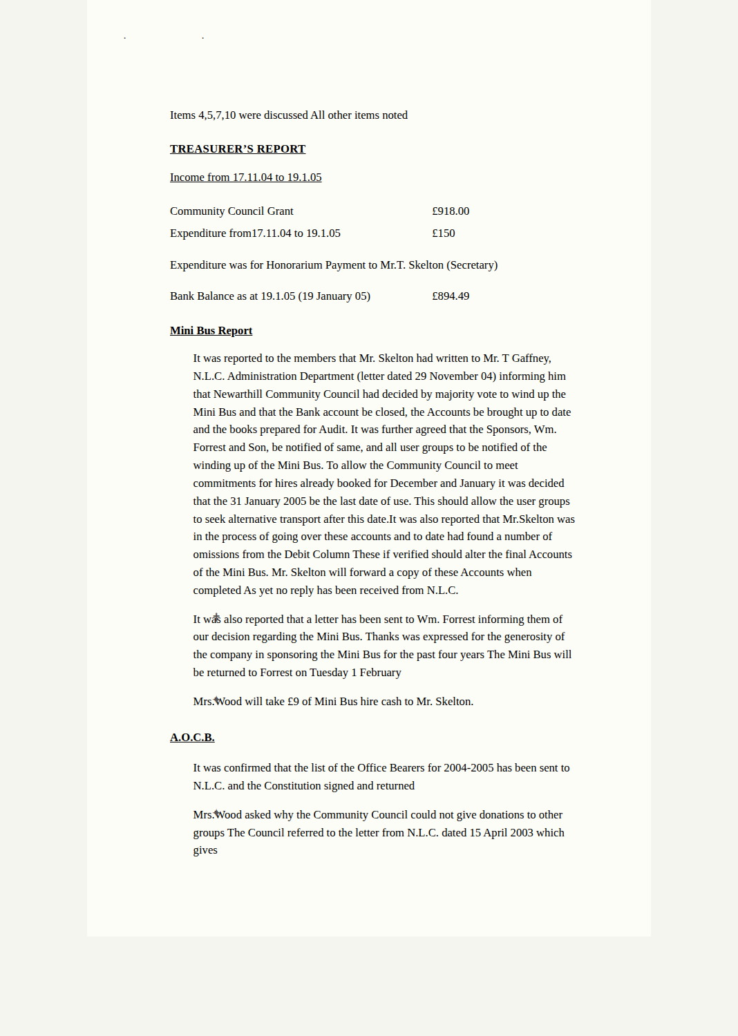. .
Items 4,5,7,10 were discussed All other items noted
TREASURER’S REPORT
Income from 17.11.04 to 19.1.05
| Community Council Grant | £918.00 |
| Expenditure from17.11.04 to 19.1.05 | £150 |
Expenditure was for Honorarium Payment to Mr.T. Skelton (Secretary)
| Bank Balance as at 19.1.05 (19 January 05) | £894.49 |
Mini Bus Report
It was reported to the members that Mr. Skelton had written to Mr. T Gaffney, N.L.C. Administration Department (letter dated 29 November 04) informing him that Newarthill Community Council had decided by majority vote to wind up the Mini Bus and that the Bank account be closed, the Accounts be brought up to date and the books prepared for Audit. It was further agreed that the Sponsors, Wm. Forrest and Son, be notified of same, and all user groups to be notified of the winding up of the Mini Bus. To allow the Community Council to meet commitments for hires already booked for December and January it was decided that the 31 January 2005 be the last date of use. This should allow the user groups to seek alternative transport after this date.It was also reported that Mr.Skelton was in the process of going over these accounts and to date had found a number of omissions from the Debit Column These if verified should alter the final Accounts of the Mini Bus. Mr. Skelton will forward a copy of these Accounts when completed As yet no reply has been received from N.L.C.
✝
It was also reported that a letter has been sent to Wm. Forrest informing them of our decision regarding the Mini Bus. Thanks was expressed for the generosity of the company in sponsoring the Mini Bus for the past four years The Mini Bus will be returned to Forrest on Tuesday 1 February
✦
Mrs.Wood will take £9 of Mini Bus hire cash to Mr. Skelton.
A.O.C.B.
It was confirmed that the list of the Office Bearers for 2004-2005 has been sent to N.L.C. and the Constitution signed and returned
✦
Mrs.Wood asked why the Community Council could not give donations to other groups The Council referred to the letter from N.L.C. dated 15 April 2003 which gives